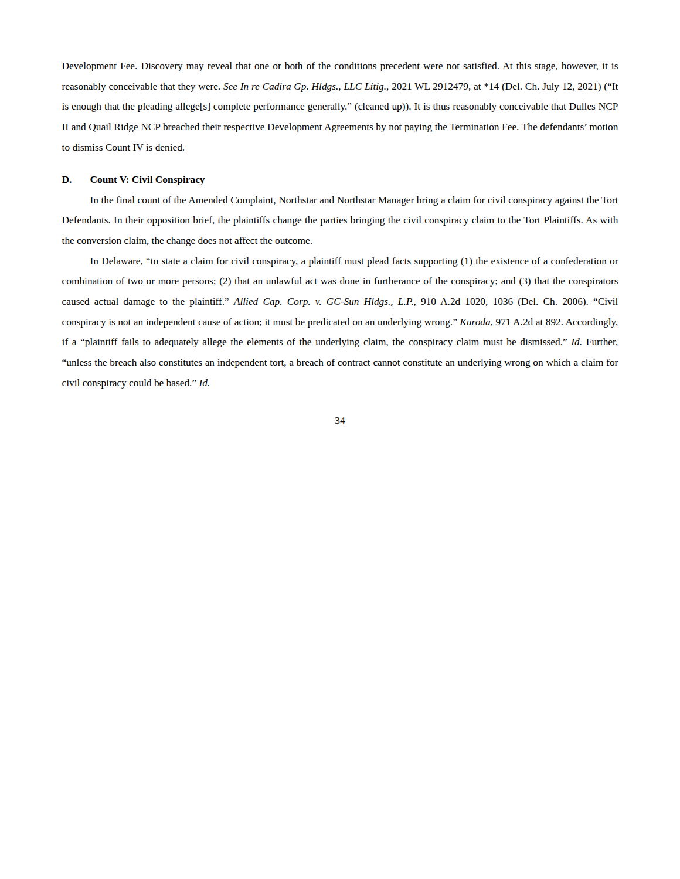Development Fee. Discovery may reveal that one or both of the conditions precedent were not satisfied. At this stage, however, it is reasonably conceivable that they were. See In re Cadira Gp. Hldgs., LLC Litig., 2021 WL 2912479, at *14 (Del. Ch. July 12, 2021) (“It is enough that the pleading allege[s] complete performance generally.” (cleaned up)). It is thus reasonably conceivable that Dulles NCP II and Quail Ridge NCP breached their respective Development Agreements by not paying the Termination Fee. The defendants’ motion to dismiss Count IV is denied.
D. Count V: Civil Conspiracy
In the final count of the Amended Complaint, Northstar and Northstar Manager bring a claim for civil conspiracy against the Tort Defendants. In their opposition brief, the plaintiffs change the parties bringing the civil conspiracy claim to the Tort Plaintiffs. As with the conversion claim, the change does not affect the outcome.
In Delaware, “to state a claim for civil conspiracy, a plaintiff must plead facts supporting (1) the existence of a confederation or combination of two or more persons; (2) that an unlawful act was done in furtherance of the conspiracy; and (3) that the conspirators caused actual damage to the plaintiff.” Allied Cap. Corp. v. GC-Sun Hldgs., L.P., 910 A.2d 1020, 1036 (Del. Ch. 2006). “Civil conspiracy is not an independent cause of action; it must be predicated on an underlying wrong.” Kuroda, 971 A.2d at 892. Accordingly, if a “plaintiff fails to adequately allege the elements of the underlying claim, the conspiracy claim must be dismissed.” Id. Further, “unless the breach also constitutes an independent tort, a breach of contract cannot constitute an underlying wrong on which a claim for civil conspiracy could be based.” Id.
34